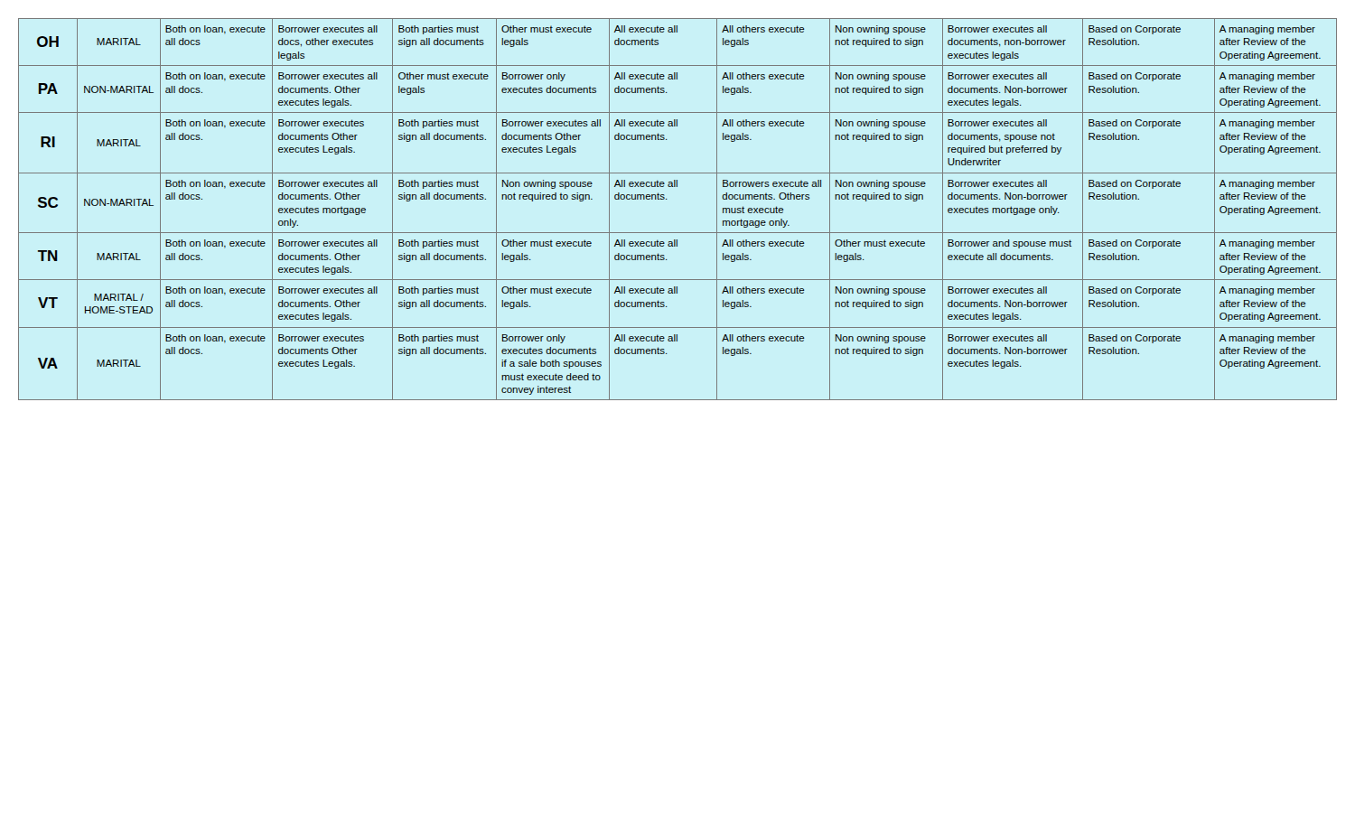| OH | MARITAL | Both on loan, execute all docs | Borrower executes all docs, other executes legals | Both parties must sign all documents | Other must execute legals | All execute all docments | All others execute legals | Non owning spouse not required to sign | Borrower executes all documents, non-borrower executes legals | Based on Corporate Resolution. | A managing member after Review of the Operating Agreement. |
| PA | NON-MARITAL | Both on loan, execute all docs. | Borrower executes all documents. Other executes legals. | Other must execute legals | Borrower only executes documents | All execute all documents. | All others execute legals. | Non owning spouse not required to sign | Borrower executes all documents. Non-borrower executes legals. | Based on Corporate Resolution. | A managing member after Review of the Operating Agreement. |
| RI | MARITAL | Both on loan, execute all docs. | Borrower executes documents Other executes Legals. | Both parties must sign all documents. | Borrower executes all documents Other executes Legals | All execute all documents. | All others execute legals. | Non owning spouse not required to sign | Borrower executes all documents, spouse not required but preferred by Underwriter | Based on Corporate Resolution. | A managing member after Review of the Operating Agreement. |
| SC | NON-MARITAL | Both on loan, execute all docs. | Borrower executes all documents. Other executes mortgage only. | Both parties must sign all documents. | Non owning spouse not required to sign. | All execute all documents. | Borrowers execute all documents. Others must execute mortgage only. | Non owning spouse not required to sign | Borrower executes all documents. Non-borrower executes mortgage only. | Based on Corporate Resolution. | A managing member after Review of the Operating Agreement. |
| TN | MARITAL | Both on loan, execute all docs. | Borrower executes all documents. Other executes legals. | Both parties must sign all documents. | Other must execute legals. | All execute all documents. | All others execute legals. | Other must execute legals. | Borrower and spouse must execute all documents. | Based on Corporate Resolution. | A managing member after Review of the Operating Agreement. |
| VT | MARITAL / HOME-STEAD | Both on loan, execute all docs. | Borrower executes all documents. Other executes legals. | Both parties must sign all documents. | Other must execute legals. | All execute all documents. | All others execute legals. | Non owning spouse not required to sign | Borrower executes all documents. Non-borrower executes legals. | Based on Corporate Resolution. | A managing member after Review of the Operating Agreement. |
| VA | MARITAL | Both on loan, execute all docs. | Borrower executes documents Other executes Legals. | Both parties must sign all documents. | Borrower only executes documents if a sale both spouses must execute deed to convey interest | All execute all documents. | All others execute legals. | Non owning spouse not required to sign | Borrower executes all documents. Non-borrower executes legals. | Based on Corporate Resolution. | A managing member after Review of the Operating Agreement. |